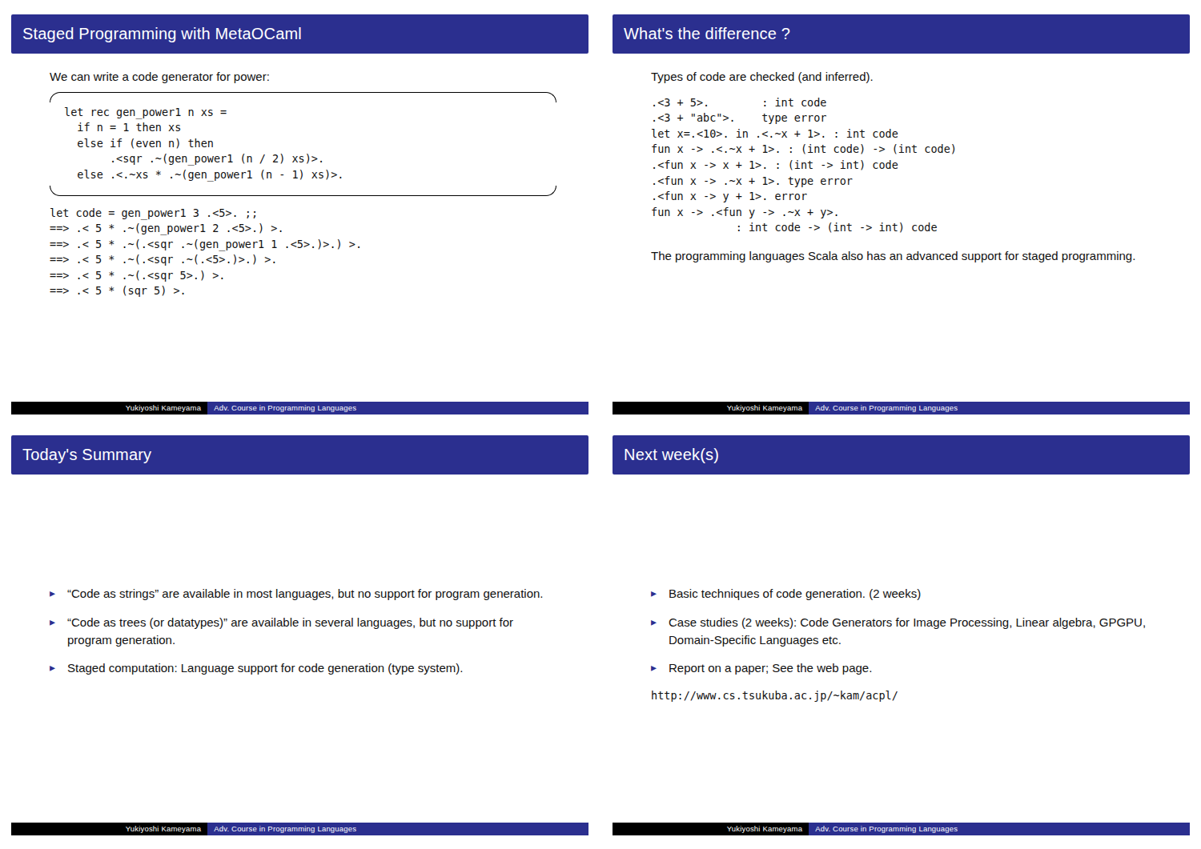Staged Programming with MetaOCaml
We can write a code generator for power:
let rec gen_power1 n xs =
  if n = 1 then xs
  else if (even n) then
       .<sqr .~(gen_power1 (n / 2) xs)>.
  else .<.~xs * .~(gen_power1 (n - 1) xs)>.
let code = gen_power1 3 .<5>. ;;
==> .< 5 * .~(gen_power1 2 .<5>.) >.
==> .< 5 * .~(.<sqr .~(gen_power1 1 .<5>.)>.) >.
==> .< 5 * .~(.<sqr .~(.<5>.)>.) >.
==> .< 5 * .~(.<sqr 5>.) >.
==> .< 5 * (sqr 5) >.
Yukiyoshi Kameyama
Adv. Course in Programming Languages
What's the difference ?
Types of code are checked (and inferred).
.<3 + 5>.        : int code
.<3 + "abc">.    type error
let x=.<10>. in .<.~x + 1>. : int code
fun x -> .<.~x + 1>. : (int code) -> (int code)
.<fun x -> x + 1>. : (int -> int) code
.<fun x -> .~x + 1>. type error
.<fun x -> y + 1>. error
fun x -> .<fun y -> .~x + y>.
             : int code -> (int -> int) code
The programming languages Scala also has an advanced support for staged programming.
Yukiyoshi Kameyama
Adv. Course in Programming Languages
Today's Summary
“Code as strings” are available in most languages, but no support for program generation.
“Code as trees (or datatypes)” are available in several languages, but no support for program generation.
Staged computation: Language support for code generation (type system).
Yukiyoshi Kameyama
Adv. Course in Programming Languages
Next week(s)
Basic techniques of code generation. (2 weeks)
Case studies (2 weeks): Code Generators for Image Processing, Linear algebra, GPGPU, Domain-Specific Languages etc.
Report on a paper; See the web page.
http://www.cs.tsukuba.ac.jp/~kam/acpl/
Yukiyoshi Kameyama
Adv. Course in Programming Languages